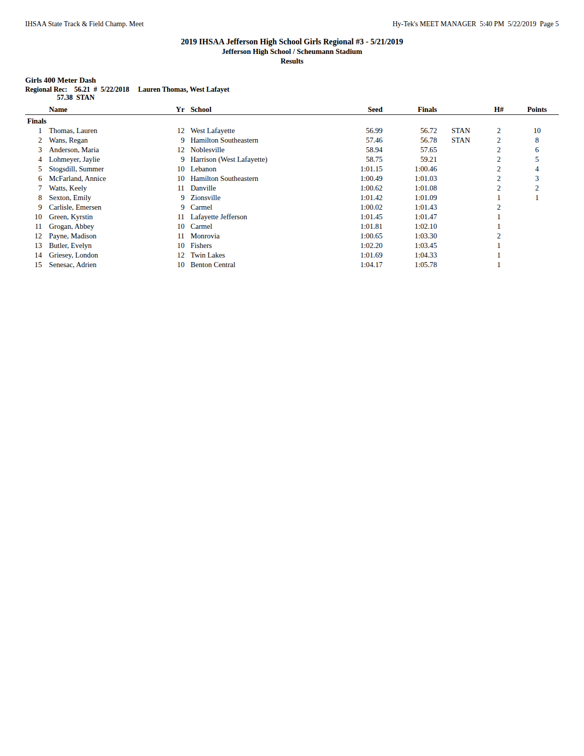IHSAA State Track & Field Champ. Meet Hy-Tek's MEET MANAGER 5:40 PM 5/22/2019 Page 5
2019 IHSAA Jefferson High School Girls Regional #3 - 5/21/2019
Jefferson High School / Scheumann Stadium
Results
Girls 400 Meter Dash
Regional Rec: 56.21 # 5/22/2018 Lauren Thomas, West Lafayet
57.38 STAN
| | Name | Yr | School | Seed | Finals | | H# | Points |
| --- | --- | --- | --- | --- | --- | --- | --- | --- |
| Finals |
| 1 | Thomas, Lauren | 12 | West Lafayette | 56.99 | 56.72 | STAN | 2 | 10 |
| 2 | Wans, Regan | 9 | Hamilton Southeastern | 57.46 | 56.78 | STAN | 2 | 8 |
| 3 | Anderson, Maria | 12 | Noblesville | 58.94 | 57.65 | | 2 | 6 |
| 4 | Lohmeyer, Jaylie | 9 | Harrison (West Lafayette) | 58.75 | 59.21 | | 2 | 5 |
| 5 | Stogsdill, Summer | 10 | Lebanon | 1:01.15 | 1:00.46 | | 2 | 4 |
| 6 | McFarland, Annice | 10 | Hamilton Southeastern | 1:00.49 | 1:01.03 | | 2 | 3 |
| 7 | Watts, Keely | 11 | Danville | 1:00.62 | 1:01.08 | | 2 | 2 |
| 8 | Sexton, Emily | 9 | Zionsville | 1:01.42 | 1:01.09 | | 1 | 1 |
| 9 | Carlisle, Emersen | 9 | Carmel | 1:00.02 | 1:01.43 | | 2 | |
| 10 | Green, Kyrstin | 11 | Lafayette Jefferson | 1:01.45 | 1:01.47 | | 1 | |
| 11 | Grogan, Abbey | 10 | Carmel | 1:01.81 | 1:02.10 | | 1 | |
| 12 | Payne, Madison | 11 | Monrovia | 1:00.65 | 1:03.30 | | 2 | |
| 13 | Butler, Evelyn | 10 | Fishers | 1:02.20 | 1:03.45 | | 1 | |
| 14 | Griesey, London | 12 | Twin Lakes | 1:01.69 | 1:04.33 | | 1 | |
| 15 | Senesac, Adrien | 10 | Benton Central | 1:04.17 | 1:05.78 | | 1 | |